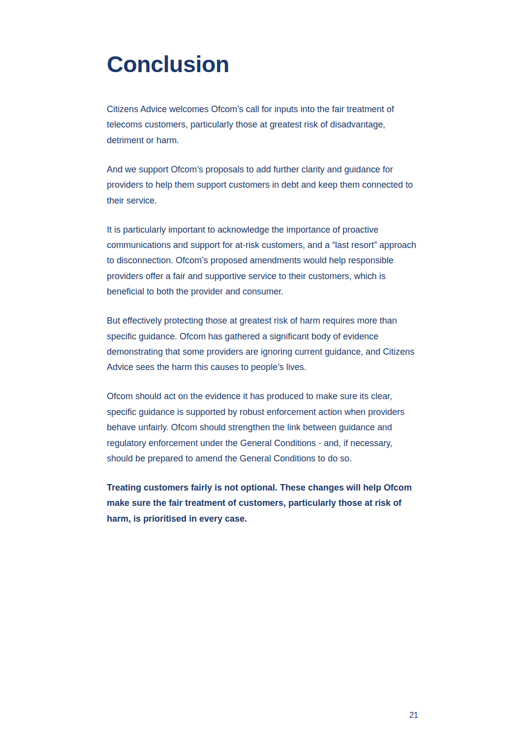Conclusion
Citizens Advice welcomes Ofcom’s call for inputs into the fair treatment of telecoms customers, particularly those at greatest risk of disadvantage, detriment or harm.
And we support Ofcom’s proposals to add further clarity and guidance for providers to help them support customers in debt and keep them connected to their service.
It is particularly important to acknowledge the importance of proactive communications and support for at-risk customers, and a “last resort” approach to disconnection. Ofcom’s proposed amendments would help responsible providers offer a fair and supportive service to their customers, which is beneficial to both the provider and consumer.
But effectively protecting those at greatest risk of harm requires more than specific guidance. Ofcom has gathered a significant body of evidence demonstrating that some providers are ignoring current guidance, and Citizens Advice sees the harm this causes to people’s lives.
Ofcom should act on the evidence it has produced to make sure its clear, specific guidance is supported by robust enforcement action when providers behave unfairly. Ofcom should strengthen the link between guidance and regulatory enforcement under the General Conditions - and, if necessary, should be prepared to amend the General Conditions to do so.
Treating customers fairly is not optional. These changes will help Ofcom make sure the fair treatment of customers, particularly those at risk of harm, is prioritised in every case.
21